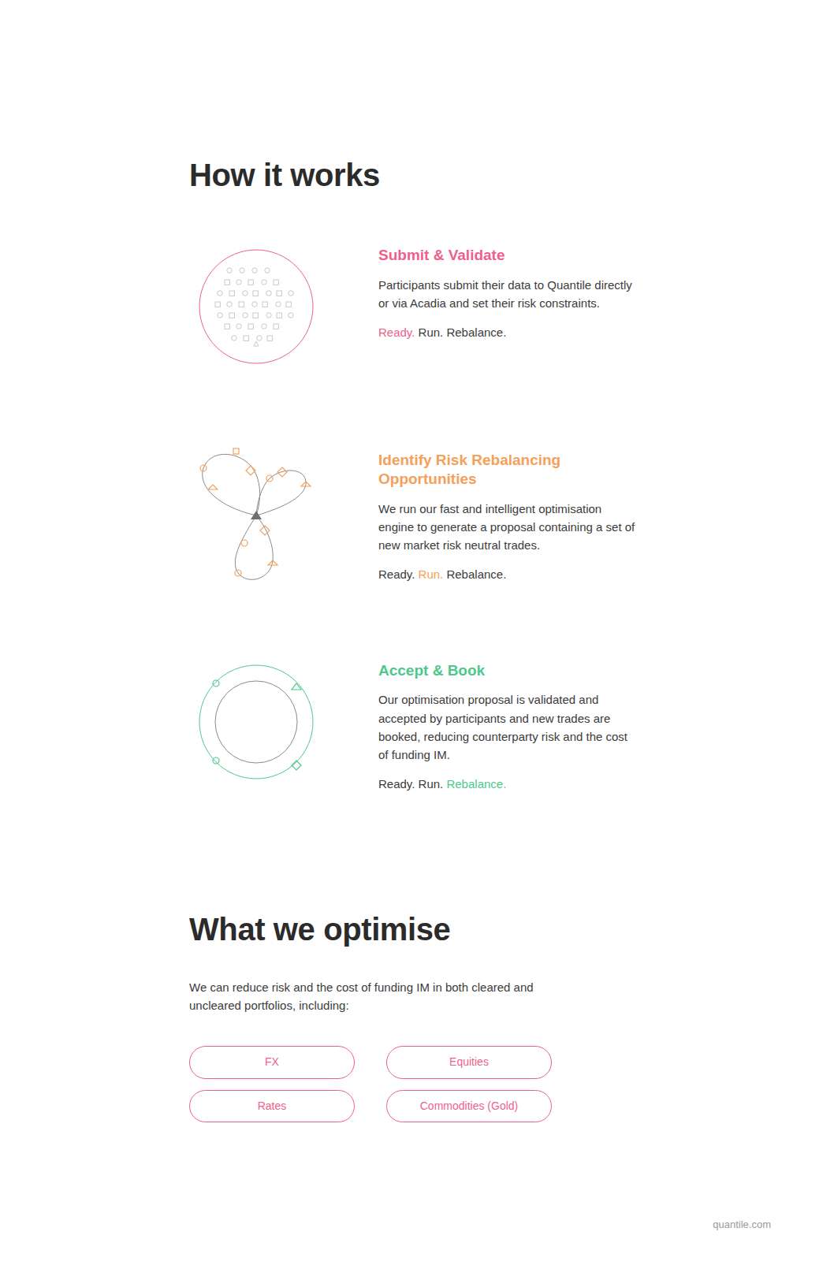How it works
Submit & Validate
Participants submit their data to Quantile directly or via Acadia and set their risk constraints.
Ready. Run. Rebalance.
Identify Risk Rebalancing Opportunities
We run our fast and intelligent optimisation engine to generate a proposal containing a set of new market risk neutral trades.
Ready. Run. Rebalance.
Accept & Book
Our optimisation proposal is validated and accepted by participants and new trades are booked, reducing counterparty risk and the cost of funding IM.
Ready. Run. Rebalance.
What we optimise
We can reduce risk and the cost of funding IM in both cleared and uncleared portfolios, including:
FX
Equities
Rates
Commodities (Gold)
quantile.com